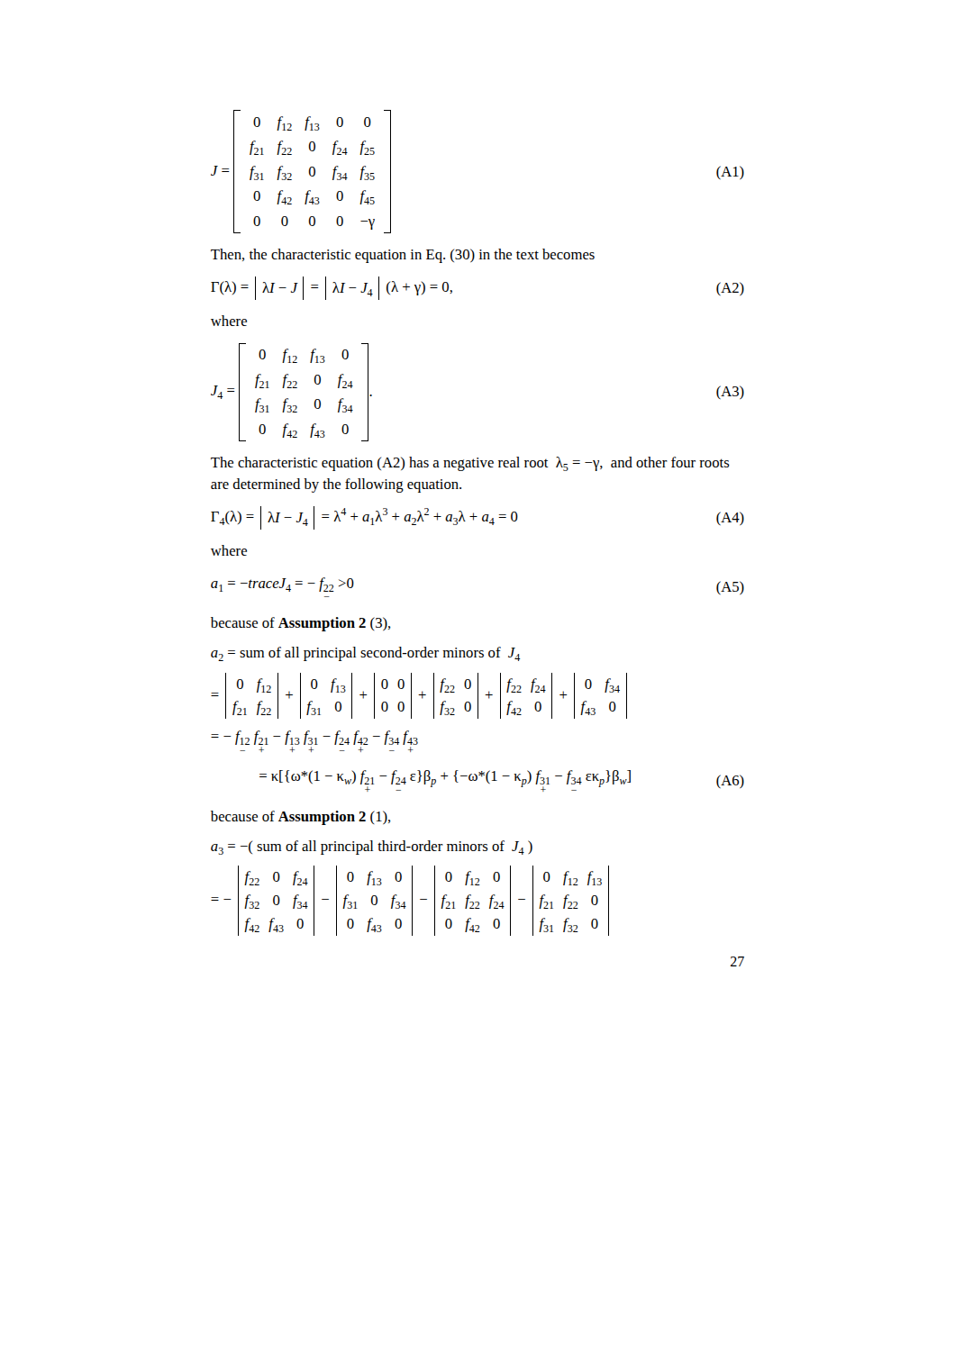J =
| 0 | f 12 | f 13 | 0 | 0 |
| f 21 | f 22 | 0 | f 24 | f 25 |
| f 31 | f 32 | 0 | f 34 | f 35 |
| 0 | f 42 | f 43 | 0 | f 45 |
| 0 | 0 | 0 | 0 | −γ |
(A1)
Then, the characteristic equation in Eq. (30) in the text becomes
Γ(λ) =
| λ I − J |
=
| λ I − J 4 |
(λ + γ) = 0,
(A2)
where
J 4 =
| 0 | f 12 | f 13 | 0 |
| f 21 | f 22 | 0 | f 24 |
| f 31 | f 32 | 0 | f 34 |
| 0 | f 42 | f 43 | 0 |
.
(A3)
The characteristic equation (A2) has a negative real root λ5 = −γ, and other four roots are determined by the following equation.
Γ4(λ) =
| λ I − J 4 |
= λ4 + a 1λ3 + a 2λ2 + a 3λ + a 4 = 0
(A4)
where
a 1 = −traceJ 4 = − f 22− >0
(A5)
because of Assumption 2 (3),
a 2 = sum of all principal second-order minors of J 4
=
| 0 | f 12 |
| f 21 | f 22 |
+
| 0 | f 13 |
| f 31 | 0 |
+
| 0 | 0 |
| 0 | 0 |
+
| f 22 | 0 |
| f 32 | 0 |
+
| f 22 | f 24 |
| f 42 | 0 |
+
| 0 | f 34 |
| f 43 | 0 |
= − f 12− f 21+ − f 13+ f 31+ − f 24− f 42+ − f 34− f 43+
= κ[{ω*(1 − κw) f 21+ − f 24− ε}βp + {−ω*(1 − κp) f 31+ − f 34− εκp}βw]
(A6)
because of Assumption 2 (1),
a 3 = −( sum of all principal third-order minors of J 4 )
= −
| f 22 | 0 | f 24 |
| f 32 | 0 | f 34 |
| f 42 | f 43 | 0 |
−
| 0 | f 13 | 0 |
| f 31 | 0 | f 34 |
| 0 | f 43 | 0 |
−
| 0 | f 12 | 0 |
| f 21 | f 22 | f 24 |
| 0 | f 42 | 0 |
−
| 0 | f 12 | f 13 |
| f 21 | f 22 | 0 |
| f 31 | f 32 | 0 |
27